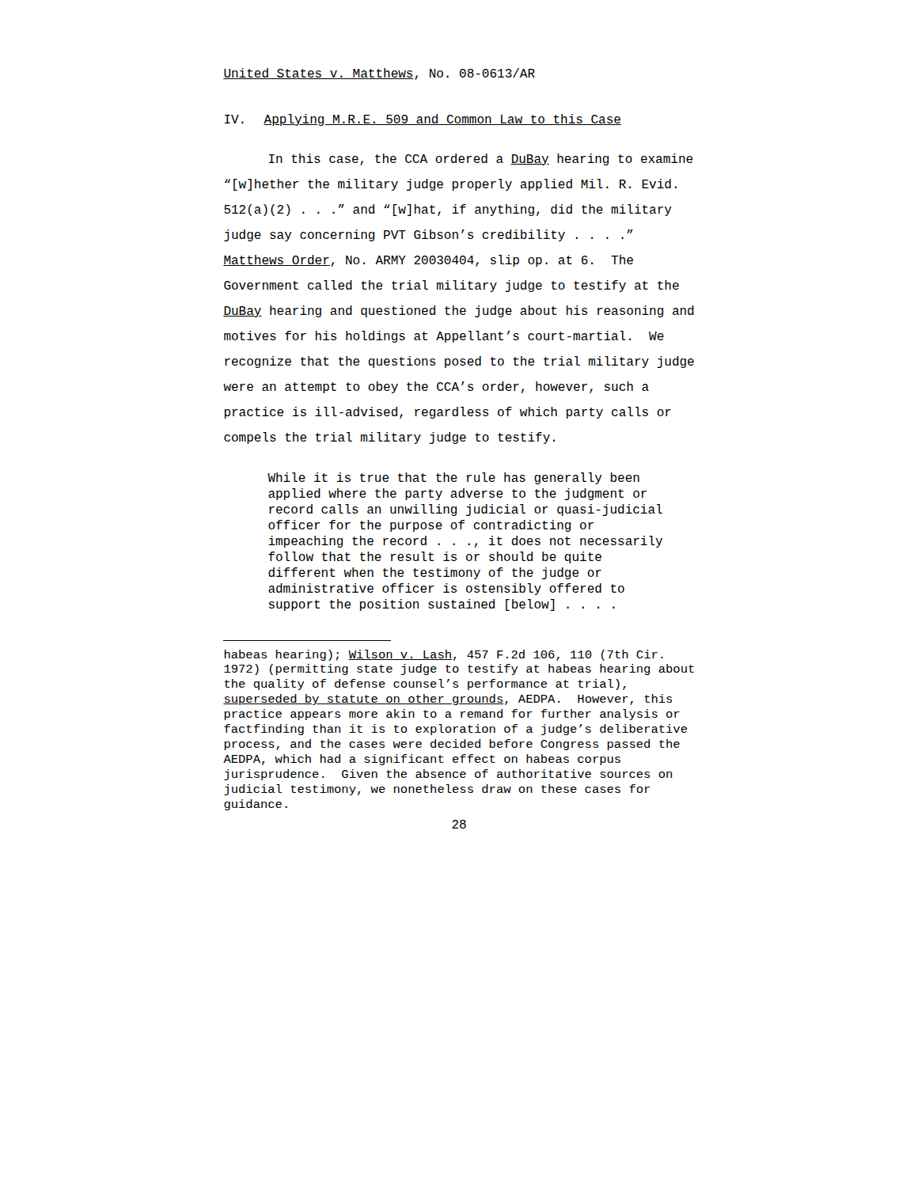United States v. Matthews, No. 08-0613/AR
IV. Applying M.R.E. 509 and Common Law to this Case
In this case, the CCA ordered a DuBay hearing to examine “[w]hether the military judge properly applied Mil. R. Evid. 512(a)(2) . . .” and “[w]hat, if anything, did the military judge say concerning PVT Gibson’s credibility . . . .” Matthews Order, No. ARMY 20030404, slip op. at 6. The Government called the trial military judge to testify at the DuBay hearing and questioned the judge about his reasoning and motives for his holdings at Appellant’s court-martial. We recognize that the questions posed to the trial military judge were an attempt to obey the CCA’s order, however, such a practice is ill-advised, regardless of which party calls or compels the trial military judge to testify.
While it is true that the rule has generally been applied where the party adverse to the judgment or record calls an unwilling judicial or quasi-judicial officer for the purpose of contradicting or impeaching the record . . ., it does not necessarily follow that the result is or should be quite different when the testimony of the judge or administrative officer is ostensibly offered to support the position sustained [below] . . . .
habeas hearing); Wilson v. Lash, 457 F.2d 106, 110 (7th Cir. 1972) (permitting state judge to testify at habeas hearing about the quality of defense counsel’s performance at trial), superseded by statute on other grounds, AEDPA. However, this practice appears more akin to a remand for further analysis or factfinding than it is to exploration of a judge’s deliberative process, and the cases were decided before Congress passed the AEDPA, which had a significant effect on habeas corpus jurisprudence. Given the absence of authoritative sources on judicial testimony, we nonetheless draw on these cases for guidance.
28